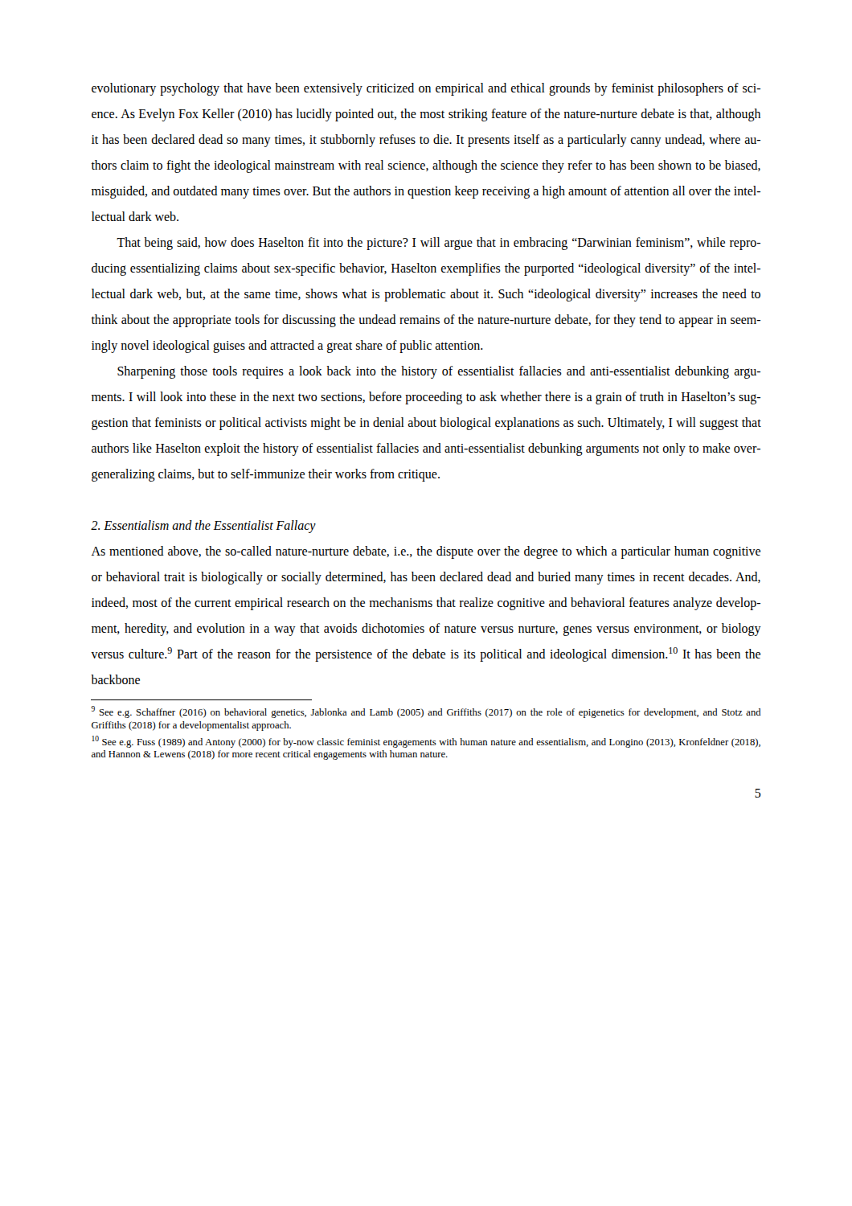evolutionary psychology that have been extensively criticized on empirical and ethical grounds by feminist philosophers of science. As Evelyn Fox Keller (2010) has lucidly pointed out, the most striking feature of the nature-nurture debate is that, although it has been declared dead so many times, it stubbornly refuses to die. It presents itself as a particularly canny undead, where authors claim to fight the ideological mainstream with real science, although the science they refer to has been shown to be biased, misguided, and outdated many times over. But the authors in question keep receiving a high amount of attention all over the intellectual dark web.
That being said, how does Haselton fit into the picture? I will argue that in embracing “Darwinian feminism”, while reproducing essentializing claims about sex-specific behavior, Haselton exemplifies the purported “ideological diversity” of the intellectual dark web, but, at the same time, shows what is problematic about it. Such “ideological diversity” increases the need to think about the appropriate tools for discussing the undead remains of the nature-nurture debate, for they tend to appear in seemingly novel ideological guises and attracted a great share of public attention.
Sharpening those tools requires a look back into the history of essentialist fallacies and anti-essentialist debunking arguments. I will look into these in the next two sections, before proceeding to ask whether there is a grain of truth in Haselton’s suggestion that feminists or political activists might be in denial about biological explanations as such. Ultimately, I will suggest that authors like Haselton exploit the history of essentialist fallacies and anti-essentialist debunking arguments not only to make overgeneralizing claims, but to self-immunize their works from critique.
2. Essentialism and the Essentialist Fallacy
As mentioned above, the so-called nature-nurture debate, i.e., the dispute over the degree to which a particular human cognitive or behavioral trait is biologically or socially determined, has been declared dead and buried many times in recent decades. And, indeed, most of the current empirical research on the mechanisms that realize cognitive and behavioral features analyze development, heredity, and evolution in a way that avoids dichotomies of nature versus nurture, genes versus environment, or biology versus culture.9 Part of the reason for the persistence of the debate is its political and ideological dimension.10 It has been the backbone
9 See e.g. Schaffner (2016) on behavioral genetics, Jablonka and Lamb (2005) and Griffiths (2017) on the role of epigenetics for development, and Stotz and Griffiths (2018) for a developmentalist approach.
10 See e.g. Fuss (1989) and Antony (2000) for by-now classic feminist engagements with human nature and essentialism, and Longino (2013), Kronfeldner (2018), and Hannon & Lewens (2018) for more recent critical engagements with human nature.
5